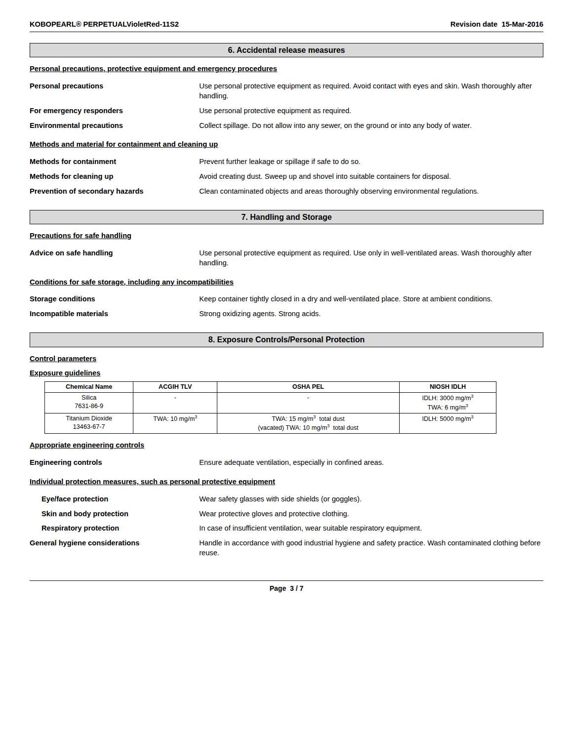KOBOPEARL® PERPETUALVioletRed-11S2 Revision date 15-Mar-2016
6. Accidental release measures
Personal precautions, protective equipment and emergency procedures
| Personal precautions | Use personal protective equipment as required. Avoid contact with eyes and skin. Wash thoroughly after handling. |
| For emergency responders | Use personal protective equipment as required. |
| Environmental precautions | Collect spillage. Do not allow into any sewer, on the ground or into any body of water. |
Methods and material for containment and cleaning up
| Methods for containment | Prevent further leakage or spillage if safe to do so. |
| Methods for cleaning up | Avoid creating dust. Sweep up and shovel into suitable containers for disposal. |
| Prevention of secondary hazards | Clean contaminated objects and areas thoroughly observing environmental regulations. |
7. Handling and Storage
Precautions for safe handling
| Advice on safe handling | Use personal protective equipment as required. Use only in well-ventilated areas. Wash thoroughly after handling. |
Conditions for safe storage, including any incompatibilities
| Storage conditions | Keep container tightly closed in a dry and well-ventilated place. Store at ambient conditions. |
| Incompatible materials | Strong oxidizing agents. Strong acids. |
8. Exposure Controls/Personal Protection
Control parameters
Exposure guidelines
| Chemical Name | ACGIH TLV | OSHA PEL | NIOSH IDLH |
| --- | --- | --- | --- |
| Silica 7631-86-9 | - | - | IDLH: 3000 mg/m 3 TWA: 6 mg/m 3 |
| Titanium Dioxide 13463-67-7 | TWA: 10 mg/m 3 | TWA: 15 mg/m 3 total dust (vacated) TWA: 10 mg/m 3 total dust | IDLH: 5000 mg/m 3 |
Appropriate engineering controls
| Engineering controls | Ensure adequate ventilation, especially in confined areas. |
Individual protection measures, such as personal protective equipment
| Eye/face protection | Wear safety glasses with side shields (or goggles). |
| Skin and body protection | Wear protective gloves and protective clothing. |
| Respiratory protection | In case of insufficient ventilation, wear suitable respiratory equipment. |
| General hygiene considerations | Handle in accordance with good industrial hygiene and safety practice. Wash contaminated clothing before reuse. |
Page 3 / 7